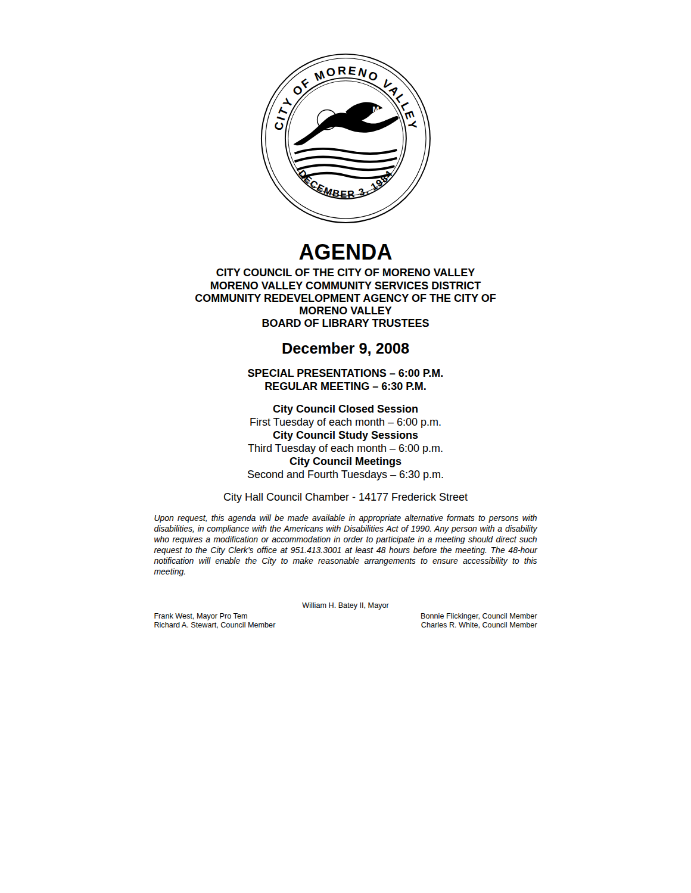CITY OF MORENO VALLEY DECEMBER 3, 1984 M
AGENDA
CITY COUNCIL OF THE CITY OF MORENO VALLEY
MORENO VALLEY COMMUNITY SERVICES DISTRICT
COMMUNITY REDEVELOPMENT AGENCY OF THE CITY OF
MORENO VALLEY
BOARD OF LIBRARY TRUSTEES
December 9, 2008
SPECIAL PRESENTATIONS – 6:00 P.M.
REGULAR MEETING – 6:30 P.M.
City Council Closed Session
First Tuesday of each month – 6:00 p.m.
City Council Study Sessions
Third Tuesday of each month – 6:00 p.m.
City Council Meetings
Second and Fourth Tuesdays – 6:30 p.m.
City Hall Council Chamber - 14177 Frederick Street
Upon request, this agenda will be made available in appropriate alternative formats to persons with disabilities, in compliance with the Americans with Disabilities Act of 1990. Any person with a disability who requires a modification or accommodation in order to participate in a meeting should direct such request to the City Clerk’s office at 951.413.3001 at least 48 hours before the meeting. The 48-hour notification will enable the City to make reasonable arrangements to ensure accessibility to this meeting.
William H. Batey II, Mayor
| Frank West, Mayor Pro Tem | Bonnie Flickinger, Council Member |
| Richard A. Stewart, Council Member | Charles R. White, Council Member |